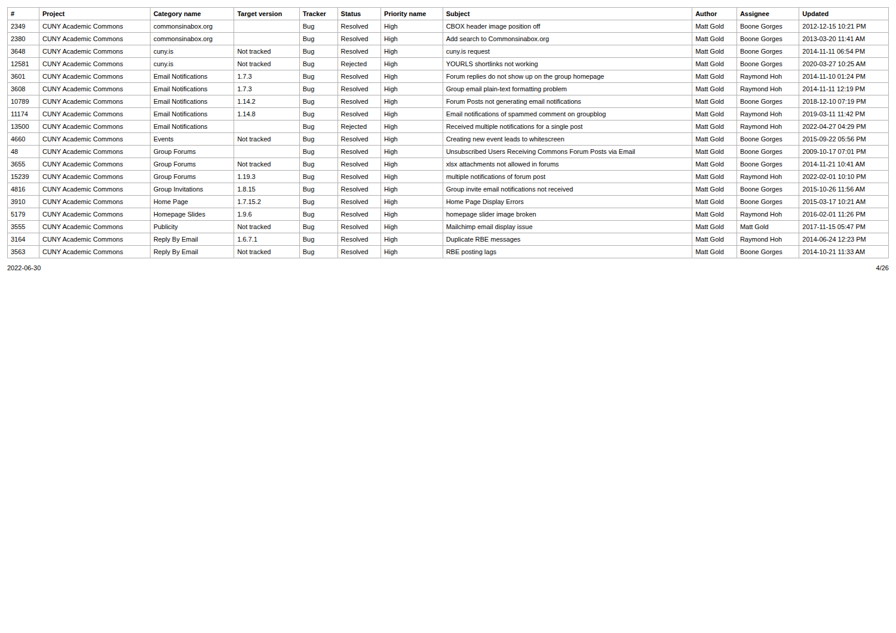| # | Project | Category name | Target version | Tracker | Status | Priority name | Subject | Author | Assignee | Updated |
| --- | --- | --- | --- | --- | --- | --- | --- | --- | --- | --- |
| 2349 | CUNY Academic Commons | commonsinabox.org | | Bug | Resolved | High | CBOX header image position off | Matt Gold | Boone Gorges | 2012-12-15 10:21 PM |
| 2380 | CUNY Academic Commons | commonsinabox.org | | Bug | Resolved | High | Add search to Commonsinabox.org | Matt Gold | Boone Gorges | 2013-03-20 11:41 AM |
| 3648 | CUNY Academic Commons | cuny.is | Not tracked | Bug | Resolved | High | cuny.is request | Matt Gold | Boone Gorges | 2014-11-11 06:54 PM |
| 12581 | CUNY Academic Commons | cuny.is | Not tracked | Bug | Rejected | High | YOURLS shortlinks not working | Matt Gold | Boone Gorges | 2020-03-27 10:25 AM |
| 3601 | CUNY Academic Commons | Email Notifications | 1.7.3 | Bug | Resolved | High | Forum replies do not show up on the group homepage | Matt Gold | Raymond Hoh | 2014-11-10 01:24 PM |
| 3608 | CUNY Academic Commons | Email Notifications | 1.7.3 | Bug | Resolved | High | Group email plain-text formatting problem | Matt Gold | Raymond Hoh | 2014-11-11 12:19 PM |
| 10789 | CUNY Academic Commons | Email Notifications | 1.14.2 | Bug | Resolved | High | Forum Posts not generating email notifications | Matt Gold | Boone Gorges | 2018-12-10 07:19 PM |
| 11174 | CUNY Academic Commons | Email Notifications | 1.14.8 | Bug | Resolved | High | Email notifications of spammed comment on groupblog | Matt Gold | Raymond Hoh | 2019-03-11 11:42 PM |
| 13500 | CUNY Academic Commons | Email Notifications | | Bug | Rejected | High | Received multiple notifications for a single post | Matt Gold | Raymond Hoh | 2022-04-27 04:29 PM |
| 4660 | CUNY Academic Commons | Events | Not tracked | Bug | Resolved | High | Creating new event leads to whitescreen | Matt Gold | Boone Gorges | 2015-09-22 05:56 PM |
| 48 | CUNY Academic Commons | Group Forums | | Bug | Resolved | High | Unsubscribed Users Receiving Commons Forum Posts via Email | Matt Gold | Boone Gorges | 2009-10-17 07:01 PM |
| 3655 | CUNY Academic Commons | Group Forums | Not tracked | Bug | Resolved | High | xlsx attachments not allowed in forums | Matt Gold | Boone Gorges | 2014-11-21 10:41 AM |
| 15239 | CUNY Academic Commons | Group Forums | 1.19.3 | Bug | Resolved | High | multiple notifications of forum post | Matt Gold | Raymond Hoh | 2022-02-01 10:10 PM |
| 4816 | CUNY Academic Commons | Group Invitations | 1.8.15 | Bug | Resolved | High | Group invite email notifications not received | Matt Gold | Boone Gorges | 2015-10-26 11:56 AM |
| 3910 | CUNY Academic Commons | Home Page | 1.7.15.2 | Bug | Resolved | High | Home Page Display Errors | Matt Gold | Boone Gorges | 2015-03-17 10:21 AM |
| 5179 | CUNY Academic Commons | Homepage Slides | 1.9.6 | Bug | Resolved | High | homepage slider image broken | Matt Gold | Raymond Hoh | 2016-02-01 11:26 PM |
| 3555 | CUNY Academic Commons | Publicity | Not tracked | Bug | Resolved | High | Mailchimp email display issue | Matt Gold | Matt Gold | 2017-11-15 05:47 PM |
| 3164 | CUNY Academic Commons | Reply By Email | 1.6.7.1 | Bug | Resolved | High | Duplicate RBE messages | Matt Gold | Raymond Hoh | 2014-06-24 12:23 PM |
| 3563 | CUNY Academic Commons | Reply By Email | Not tracked | Bug | Resolved | High | RBE posting lags | Matt Gold | Boone Gorges | 2014-10-21 11:33 AM |
2022-06-30 4/26